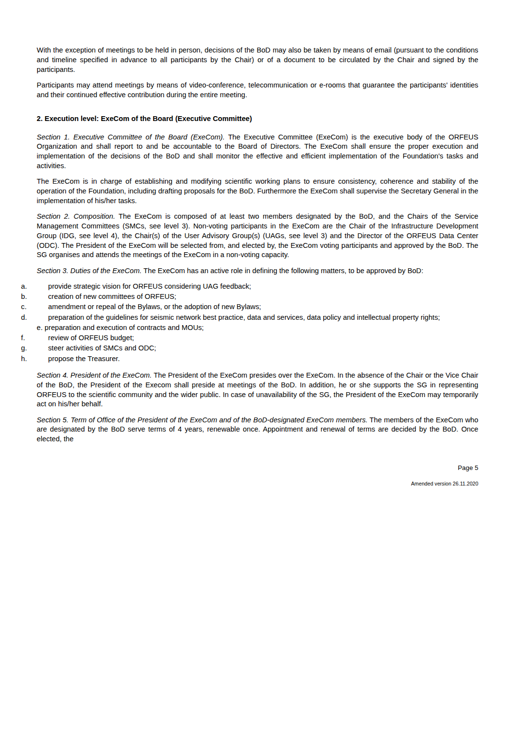With the exception of meetings to be held in person, decisions of the BoD may also be taken by means of email (pursuant to the conditions and timeline specified in advance to all participants by the Chair) or of a document to be circulated by the Chair and signed by the participants.
Participants may attend meetings by means of video-conference, telecommunication or e-rooms that guarantee the participants' identities and their continued effective contribution during the entire meeting.
2. Execution level: ExeCom of the Board (Executive Committee)
Section 1. Executive Committee of the Board (ExeCom). The Executive Committee (ExeCom) is the executive body of the ORFEUS Organization and shall report to and be accountable to the Board of Directors. The ExeCom shall ensure the proper execution and implementation of the decisions of the BoD and shall monitor the effective and efficient implementation of the Foundation's tasks and activities.
The ExeCom is in charge of establishing and modifying scientific working plans to ensure consistency, coherence and stability of the operation of the Foundation, including drafting proposals for the BoD. Furthermore the ExeCom shall supervise the Secretary General in the implementation of his/her tasks.
Section 2. Composition. The ExeCom is composed of at least two members designated by the BoD, and the Chairs of the Service Management Committees (SMCs, see level 3). Non-voting participants in the ExeCom are the Chair of the Infrastructure Development Group (IDG, see level 4), the Chair(s) of the User Advisory Group(s) (UAGs, see level 3) and the Director of the ORFEUS Data Center (ODC). The President of the ExeCom will be selected from, and elected by, the ExeCom voting participants and approved by the BoD. The SG organises and attends the meetings of the ExeCom in a non-voting capacity.
Section 3. Duties of the ExeCom. The ExeCom has an active role in defining the following matters, to be approved by BoD:
a. provide strategic vision for ORFEUS considering UAG feedback;
b. creation of new committees of ORFEUS;
c. amendment or repeal of the Bylaws, or the adoption of new Bylaws;
d. preparation of the guidelines for seismic network best practice, data and services, data policy and intellectual property rights;
e. preparation and execution of contracts and MOUs;
f. review of ORFEUS budget;
g. steer activities of SMCs and ODC;
h. propose the Treasurer.
Section 4. President of the ExeCom. The President of the ExeCom presides over the ExeCom. In the absence of the Chair or the Vice Chair of the BoD, the President of the Execom shall preside at meetings of the BoD. In addition, he or she supports the SG in representing ORFEUS to the scientific community and the wider public. In case of unavailability of the SG, the President of the ExeCom may temporarily act on his/her behalf.
Section 5. Term of Office of the President of the ExeCom and of the BoD-designated ExeCom members. The members of the ExeCom who are designated by the BoD serve terms of 4 years, renewable once. Appointment and renewal of terms are decided by the BoD. Once elected, the
Page 5
Amended version 26.11.2020